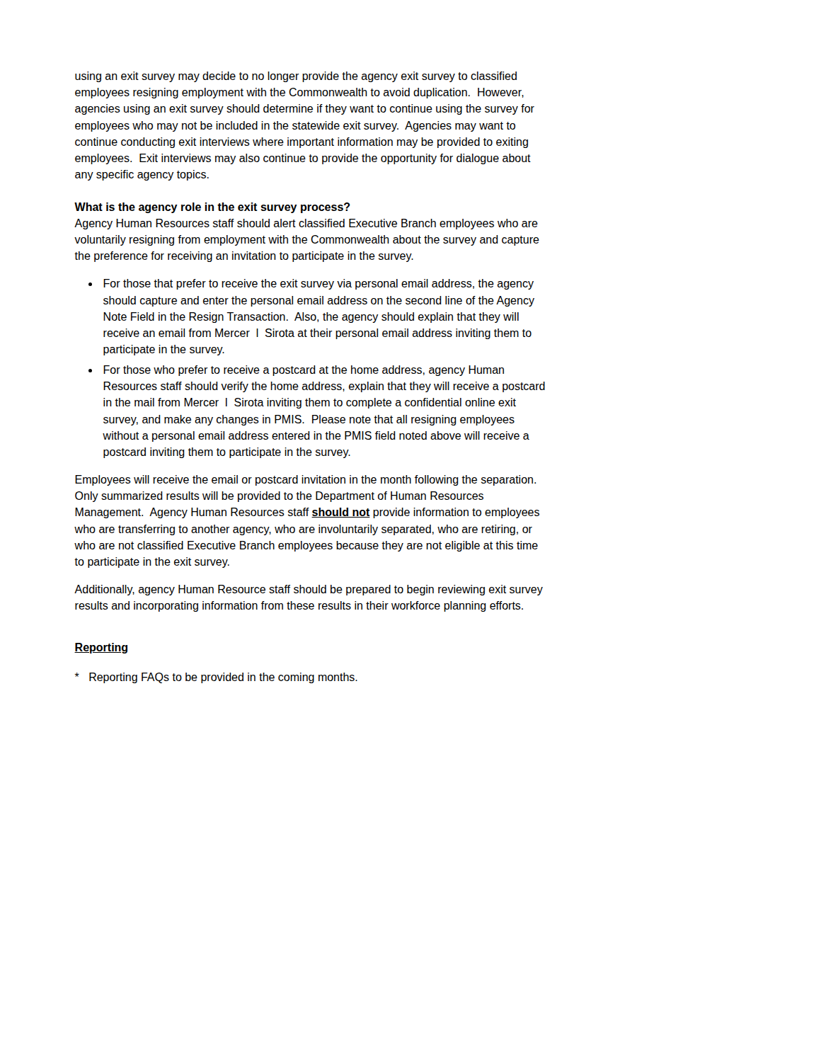using an exit survey may decide to no longer provide the agency exit survey to classified employees resigning employment with the Commonwealth to avoid duplication. However, agencies using an exit survey should determine if they want to continue using the survey for employees who may not be included in the statewide exit survey. Agencies may want to continue conducting exit interviews where important information may be provided to exiting employees. Exit interviews may also continue to provide the opportunity for dialogue about any specific agency topics.
What is the agency role in the exit survey process?
Agency Human Resources staff should alert classified Executive Branch employees who are voluntarily resigning from employment with the Commonwealth about the survey and capture the preference for receiving an invitation to participate in the survey.
For those that prefer to receive the exit survey via personal email address, the agency should capture and enter the personal email address on the second line of the Agency Note Field in the Resign Transaction. Also, the agency should explain that they will receive an email from Mercer l Sirota at their personal email address inviting them to participate in the survey.
For those who prefer to receive a postcard at the home address, agency Human Resources staff should verify the home address, explain that they will receive a postcard in the mail from Mercer l Sirota inviting them to complete a confidential online exit survey, and make any changes in PMIS. Please note that all resigning employees without a personal email address entered in the PMIS field noted above will receive a postcard inviting them to participate in the survey.
Employees will receive the email or postcard invitation in the month following the separation. Only summarized results will be provided to the Department of Human Resources Management. Agency Human Resources staff should not provide information to employees who are transferring to another agency, who are involuntarily separated, who are retiring, or who are not classified Executive Branch employees because they are not eligible at this time to participate in the exit survey.
Additionally, agency Human Resource staff should be prepared to begin reviewing exit survey results and incorporating information from these results in their workforce planning efforts.
Reporting
* Reporting FAQs to be provided in the coming months.